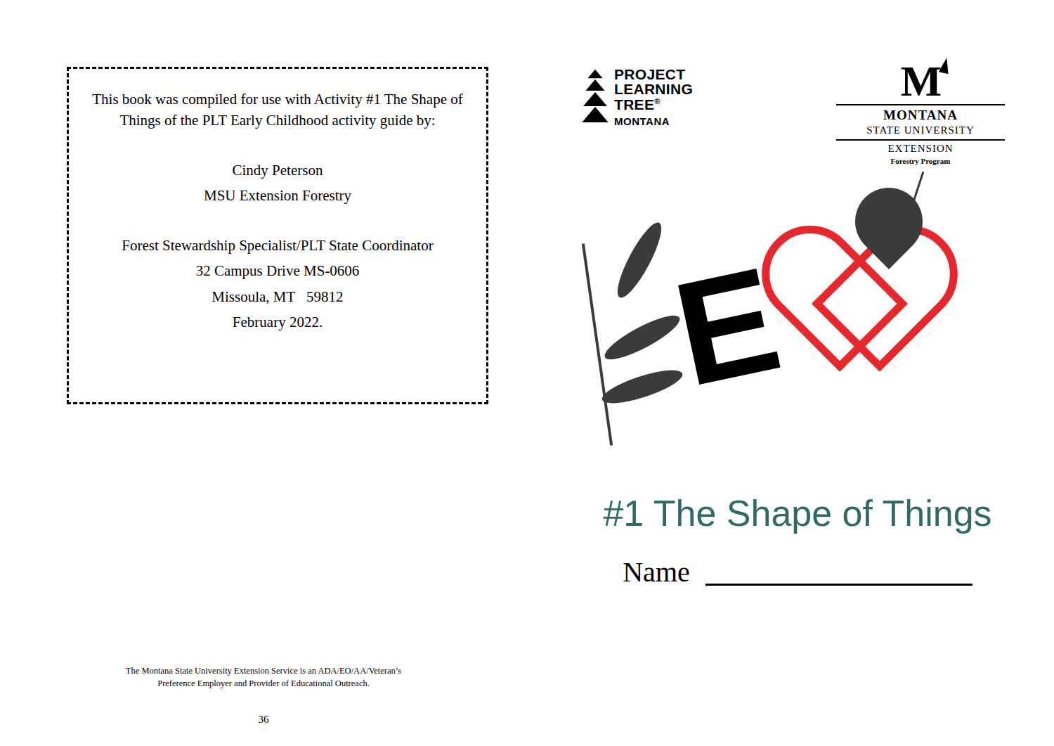This book was compiled for use with Activity #1 The Shape of Things of the PLT Early Childhood activity guide by:
Cindy Peterson
MSU Extension Forestry
Forest Stewardship Specialist/PLT State Coordinator
32 Campus Drive MS-0606
Missoula, MT 59812
February 2022.
The Montana State University Extension Service is an ADA/EO/AA/Veteran’s
Preference Employer and Provider of Educational Outreach.
36
PROJECT
LEARNING
TREE® MONTANA
M
Montana
State University
Extension
Forestry Program
E
#1 The Shape of Things
Name